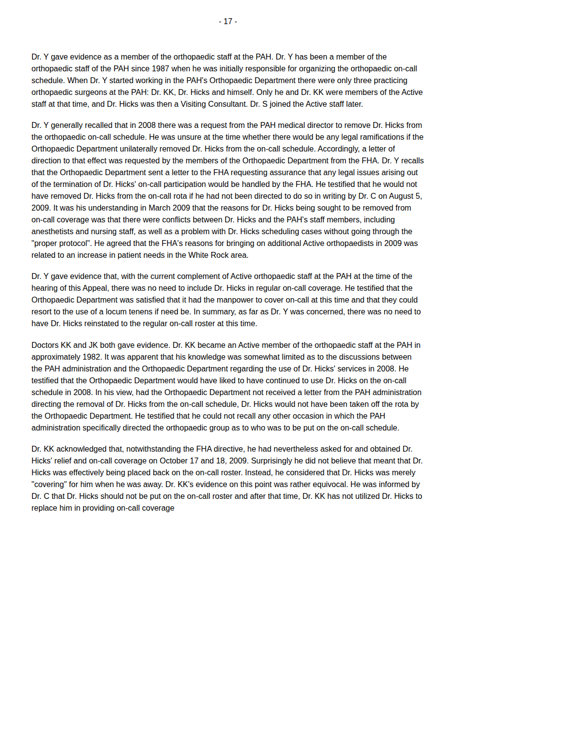- 17 -
Dr. Y gave evidence as a member of the orthopaedic staff at the PAH. Dr. Y has been a member of the orthopaedic staff of the PAH since 1987 when he was initially responsible for organizing the orthopaedic on-call schedule. When Dr. Y started working in the PAH's Orthopaedic Department there were only three practicing orthopaedic surgeons at the PAH: Dr. KK, Dr. Hicks and himself. Only he and Dr. KK were members of the Active staff at that time, and Dr. Hicks was then a Visiting Consultant. Dr. S joined the Active staff later.
Dr. Y generally recalled that in 2008 there was a request from the PAH medical director to remove Dr. Hicks from the orthopaedic on-call schedule. He was unsure at the time whether there would be any legal ramifications if the Orthopaedic Department unilaterally removed Dr. Hicks from the on-call schedule. Accordingly, a letter of direction to that effect was requested by the members of the Orthopaedic Department from the FHA. Dr. Y recalls that the Orthopaedic Department sent a letter to the FHA requesting assurance that any legal issues arising out of the termination of Dr. Hicks' on-call participation would be handled by the FHA. He testified that he would not have removed Dr. Hicks from the on-call rota if he had not been directed to do so in writing by Dr. C on August 5, 2009. It was his understanding in March 2009 that the reasons for Dr. Hicks being sought to be removed from on-call coverage was that there were conflicts between Dr. Hicks and the PAH's staff members, including anesthetists and nursing staff, as well as a problem with Dr. Hicks scheduling cases without going through the "proper protocol". He agreed that the FHA's reasons for bringing on additional Active orthopaedists in 2009 was related to an increase in patient needs in the White Rock area.
Dr. Y gave evidence that, with the current complement of Active orthopaedic staff at the PAH at the time of the hearing of this Appeal, there was no need to include Dr. Hicks in regular on-call coverage. He testified that the Orthopaedic Department was satisfied that it had the manpower to cover on-call at this time and that they could resort to the use of a locum tenens if need be. In summary, as far as Dr. Y was concerned, there was no need to have Dr. Hicks reinstated to the regular on-call roster at this time.
Doctors KK and JK both gave evidence. Dr. KK became an Active member of the orthopaedic staff at the PAH in approximately 1982. It was apparent that his knowledge was somewhat limited as to the discussions between the PAH administration and the Orthopaedic Department regarding the use of Dr. Hicks' services in 2008. He testified that the Orthopaedic Department would have liked to have continued to use Dr. Hicks on the on-call schedule in 2008. In his view, had the Orthopaedic Department not received a letter from the PAH administration directing the removal of Dr. Hicks from the on-call schedule, Dr. Hicks would not have been taken off the rota by the Orthopaedic Department. He testified that he could not recall any other occasion in which the PAH administration specifically directed the orthopaedic group as to who was to be put on the on-call schedule.
Dr. KK acknowledged that, notwithstanding the FHA directive, he had nevertheless asked for and obtained Dr. Hicks' relief and on-call coverage on October 17 and 18, 2009. Surprisingly he did not believe that meant that Dr. Hicks was effectively being placed back on the on-call roster. Instead, he considered that Dr. Hicks was merely "covering" for him when he was away. Dr. KK's evidence on this point was rather equivocal. He was informed by Dr. C that Dr. Hicks should not be put on the on-call roster and after that time, Dr. KK has not utilized Dr. Hicks to replace him in providing on-call coverage